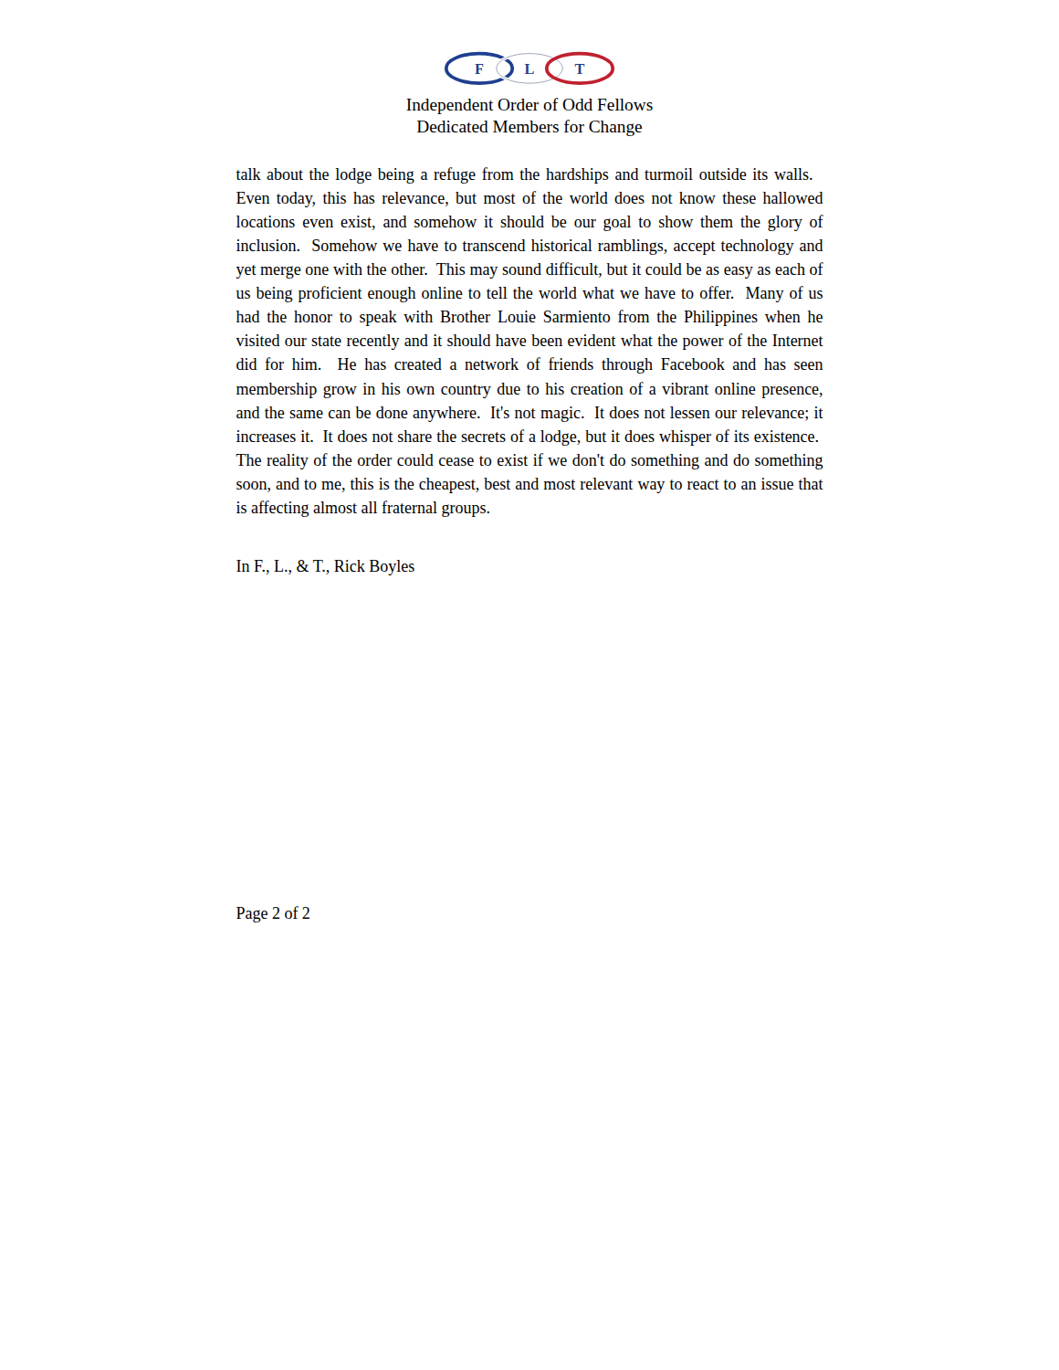F L T
Independent Order of Odd Fellows Dedicated Members for Change
talk about the lodge being a refuge from the hardships and turmoil outside its walls. Even today, this has relevance, but most of the world does not know these hallowed locations even exist, and somehow it should be our goal to show them the glory of inclusion. Somehow we have to transcend historical ramblings, accept technology and yet merge one with the other. This may sound difficult, but it could be as easy as each of us being proficient enough online to tell the world what we have to offer. Many of us had the honor to speak with Brother Louie Sarmiento from the Philippines when he visited our state recently and it should have been evident what the power of the Internet did for him. He has created a network of friends through Facebook and has seen membership grow in his own country due to his creation of a vibrant online presence, and the same can be done anywhere. It's not magic. It does not lessen our relevance; it increases it. It does not share the secrets of a lodge, but it does whisper of its existence. The reality of the order could cease to exist if we don't do something and do something soon, and to me, this is the cheapest, best and most relevant way to react to an issue that is affecting almost all fraternal groups.
In F., L., & T., Rick Boyles
Page 2 of 2